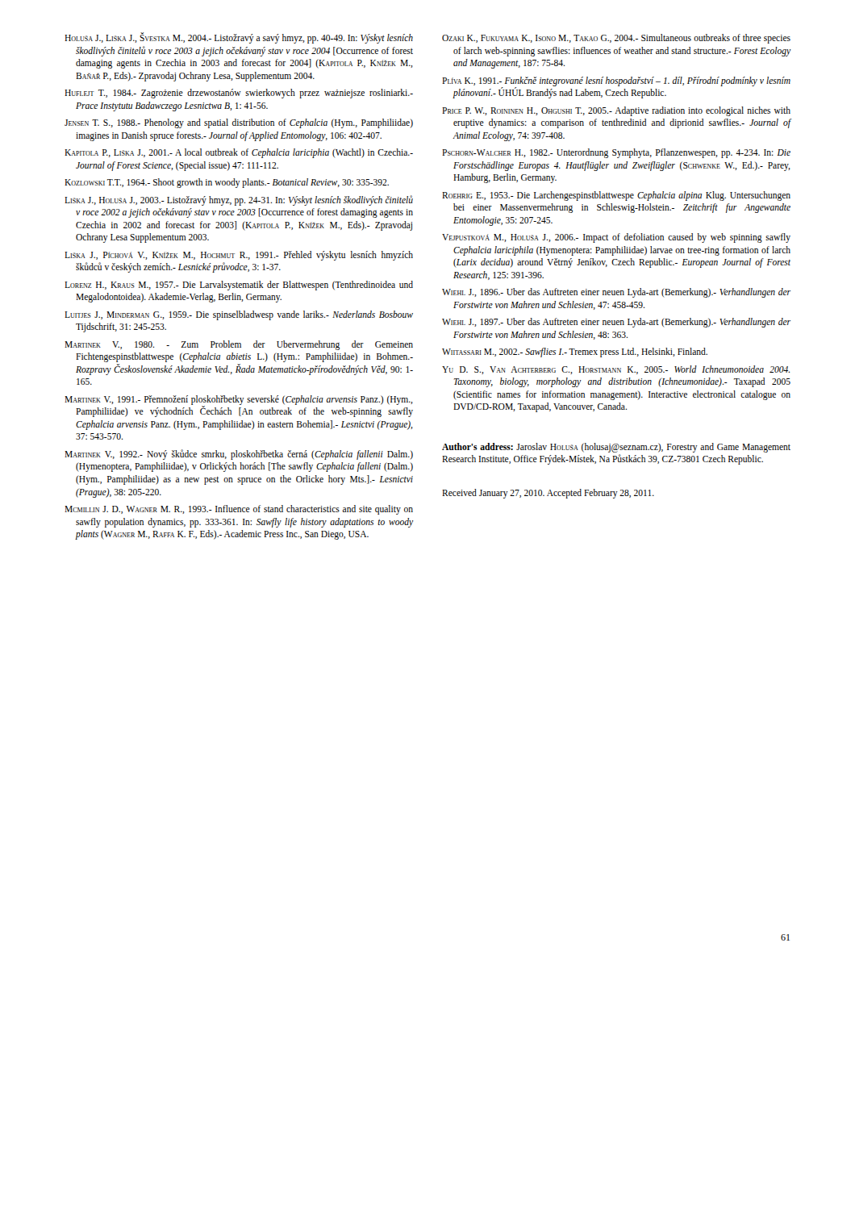Holuša J., Liška J., Švestka M., 2004.- Listožravý a savý hmyz, pp. 40-49. In: Výskyt lesních škodlivých činitelů v roce 2003 a jejich očekávaný stav v roce 2004 [Occurrence of forest damaging agents in Czechia in 2003 and forecast for 2004] (Kapitola P., Knížek M., Baňař P., Eds).- Zpravodaj Ochrany Lesa, Supplementum 2004.
Huflejt T., 1984.- Zagrożenie drzewostanów swierkowych przez ważniejsze rosliniarki.- Prace Instytutu Badawczego Lesnictwa B, 1: 41-56.
Jensen T. S., 1988.- Phenology and spatial distribution of Cephalcia (Hym., Pamphiliidae) imagines in Danish spruce forests.- Journal of Applied Entomology, 106: 402-407.
Kapitola P., Liška J., 2001.- A local outbreak of Cephalcia lariciphia (Wachtl) in Czechia.- Journal of Forest Science, (Special issue) 47: 111-112.
Kozlowski T.T., 1964.- Shoot growth in woody plants.- Botanical Review, 30: 335-392.
Liška J., Holuša J., 2003.- Listožravý hmyz, pp. 24-31. In: Výskyt lesních škodlivých činitelů v roce 2002 a jejich očekávaný stav v roce 2003 [Occurrence of forest damaging agents in Czechia in 2002 and forecast for 2003] (Kapitola P., Knížek M., Eds).- Zpravodaj Ochrany Lesa Supplementum 2003.
Liška J., Píchová V., Knížek M., Hochmut R., 1991.- Přehled výskytu lesních hmyzích škůdců v českých zemích.- Lesnické průvodce, 3: 1-37.
Lorenz H., Kraus M., 1957.- Die Larvalsystematik der Blattwespen (Tenthredinoidea und Megalodontoidea). Akademie-Verlag, Berlin, Germany.
Luitjes J., Minderman G., 1959.- Die spinselbladwesp vande lariks.- Nederlands Bosbouw Tijdschrift, 31: 245-253.
Martinek V., 1980. - Zum Problem der Ubervermehrung der Gemeinen Fichtengespinstblattwespe (Cephalcia abietis L.) (Hym.: Pamphiliidae) in Bohmen.- Rozpravy Československé Akademie Ved., Řada Matematicko-přírodovědných Věd, 90: 1-165.
Martinek V., 1991.- Přemnožení ploskohřbetky severské (Cephalcia arvensis Panz.) (Hym., Pamphiliidae) ve východních Čechách [An outbreak of the web-spinning sawfly Cephalcia arvensis Panz. (Hym., Pamphiliidae) in eastern Bohemia].- Lesnictvi (Prague), 37: 543-570.
Martinek V., 1992.- Nový škůdce smrku, ploskohřbetka černá (Cephalcia fallenii Dalm.) (Hymenoptera, Pamphiliidae), v Orlických horách [The sawfly Cephalcia falleni (Dalm.) (Hym., Pamphiliidae) as a new pest on spruce on the Orlicke hory Mts.].- Lesnictvi (Prague), 38: 205-220.
Mcmillin J. D., Wagner M. R., 1993.- Influence of stand characteristics and site quality on sawfly population dynamics, pp. 333-361. In: Sawfly life history adaptations to woody plants (Wagner M., Raffa K. F., Eds).- Academic Press Inc., San Diego, USA.
Ozaki K., Fukuyama K., Isono M., Takao G., 2004.- Simultaneous outbreaks of three species of larch web-spinning sawflies: influences of weather and stand structure.- Forest Ecology and Management, 187: 75-84.
Plíva K., 1991.- Funkčně integrované lesní hospodařství – 1. díl, Přírodní podmínky v lesním plánovaní.- ÚHÚL Brandýs nad Labem, Czech Republic.
Price P. W., Roininen H., Ohgushi T., 2005.- Adaptive radiation into ecological niches with eruptive dynamics: a comparison of tenthredinid and diprionid sawflies.- Journal of Animal Ecology, 74: 397-408.
Pschorn-Walcher H., 1982.- Unterordnung Symphyta, Pflanzenwespen, pp. 4-234. In: Die Forstschädlinge Europas 4. Hautflügler und Zweiflügler (Schwenke W., Ed.).- Parey, Hamburg, Berlin, Germany.
Roehrig E., 1953.- Die Larchengespinstblattwespe Cephalcia alpina Klug. Untersuchungen bei einer Massenvermehrung in Schleswig-Holstein.- Zeitchrift fur Angewandte Entomologie, 35: 207-245.
Vejpustková M., Holuša J., 2006.- Impact of defoliation caused by web spinning sawfly Cephalcia lariciphila (Hymenoptera: Pamphiliidae) larvae on tree-ring formation of larch (Larix decidua) around Větrný Jeníkov, Czech Republic.- European Journal of Forest Research, 125: 391-396.
Wiehl J., 1896.- Uber das Auftreten einer neuen Lyda-art (Bemerkung).- Verhandlungen der Forstwirte von Mahren und Schlesien, 47: 458-459.
Wiehl J., 1897.- Uber das Auftreten einer neuen Lyda-art (Bemerkung).- Verhandlungen der Forstwirte von Mahren und Schlesien, 48: 363.
Wiitassari M., 2002.- Sawflies I.- Tremex press Ltd., Helsinki, Finland.
Yu D. S., Van Achterberg C., Horstmann K., 2005.- World Ichneumonoidea 2004. Taxonomy, biology, morphology and distribution (Ichneumonidae).- Taxapad 2005 (Scientific names for information management). Interactive electronical catalogue on DVD/CD-ROM, Taxapad, Vancouver, Canada.
Author's address: Jaroslav Holuša (holusaj@seznam.cz), Forestry and Game Management Research Institute, Office Frýdek-Místek, Na Půstkách 39, CZ-73801 Czech Republic.
Received January 27, 2010. Accepted February 28, 2011.
61